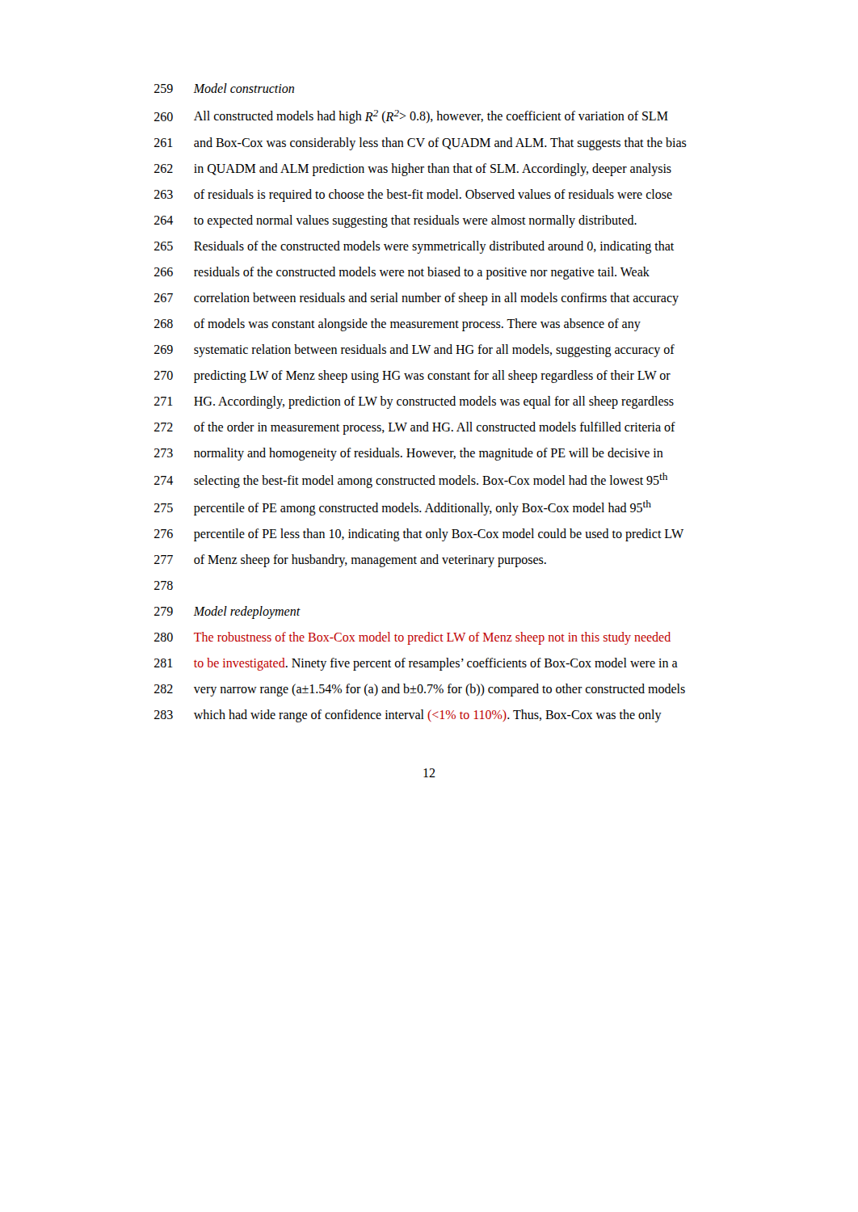259 Model construction
260 All constructed models had high R2 (R2> 0.8), however, the coefficient of variation of SLM
261and Box-Cox was considerably less than CV of QUADM and ALM. That suggests that the bias
262in QUADM and ALM prediction was higher than that of SLM. Accordingly, deeper analysis
263of residuals is required to choose the best-fit model. Observed values of residuals were close
264to expected normal values suggesting that residuals were almost normally distributed.
265 Residuals of the constructed models were symmetrically distributed around 0, indicating that
266residuals of the constructed models were not biased to a positive nor negative tail. Weak
267correlation between residuals and serial number of sheep in all models confirms that accuracy
268of models was constant alongside the measurement process. There was absence of any
269systematic relation between residuals and LW and HG for all models, suggesting accuracy of
270predicting LW of Menz sheep using HG was constant for all sheep regardless of their LW or
271 HG. Accordingly, prediction of LW by constructed models was equal for all sheep regardless
272of the order in measurement process, LW and HG. All constructed models fulfilled criteria of
273normality and homogeneity of residuals. However, the magnitude of PE will be decisive in
274selecting the best-fit model among constructed models. Box-Cox model had the lowest 95th
275percentile of PE among constructed models. Additionally, only Box-Cox model had 95th
276percentile of PE less than 10, indicating that only Box-Cox model could be used to predict LW
277of Menz sheep for husbandry, management and veterinary purposes.
278
279 Model redeployment
280 The robustness of the Box-Cox model to predict LW of Menz sheep not in this study needed
281 to be investigated. Ninety five percent of resamples’ coefficients of Box-Cox model were in a
282very narrow range (a±1.54% for (a) and b±0.7% for (b)) compared to other constructed models
283which had wide range of confidence interval (<1% to 110%). Thus, Box-Cox was the only
12